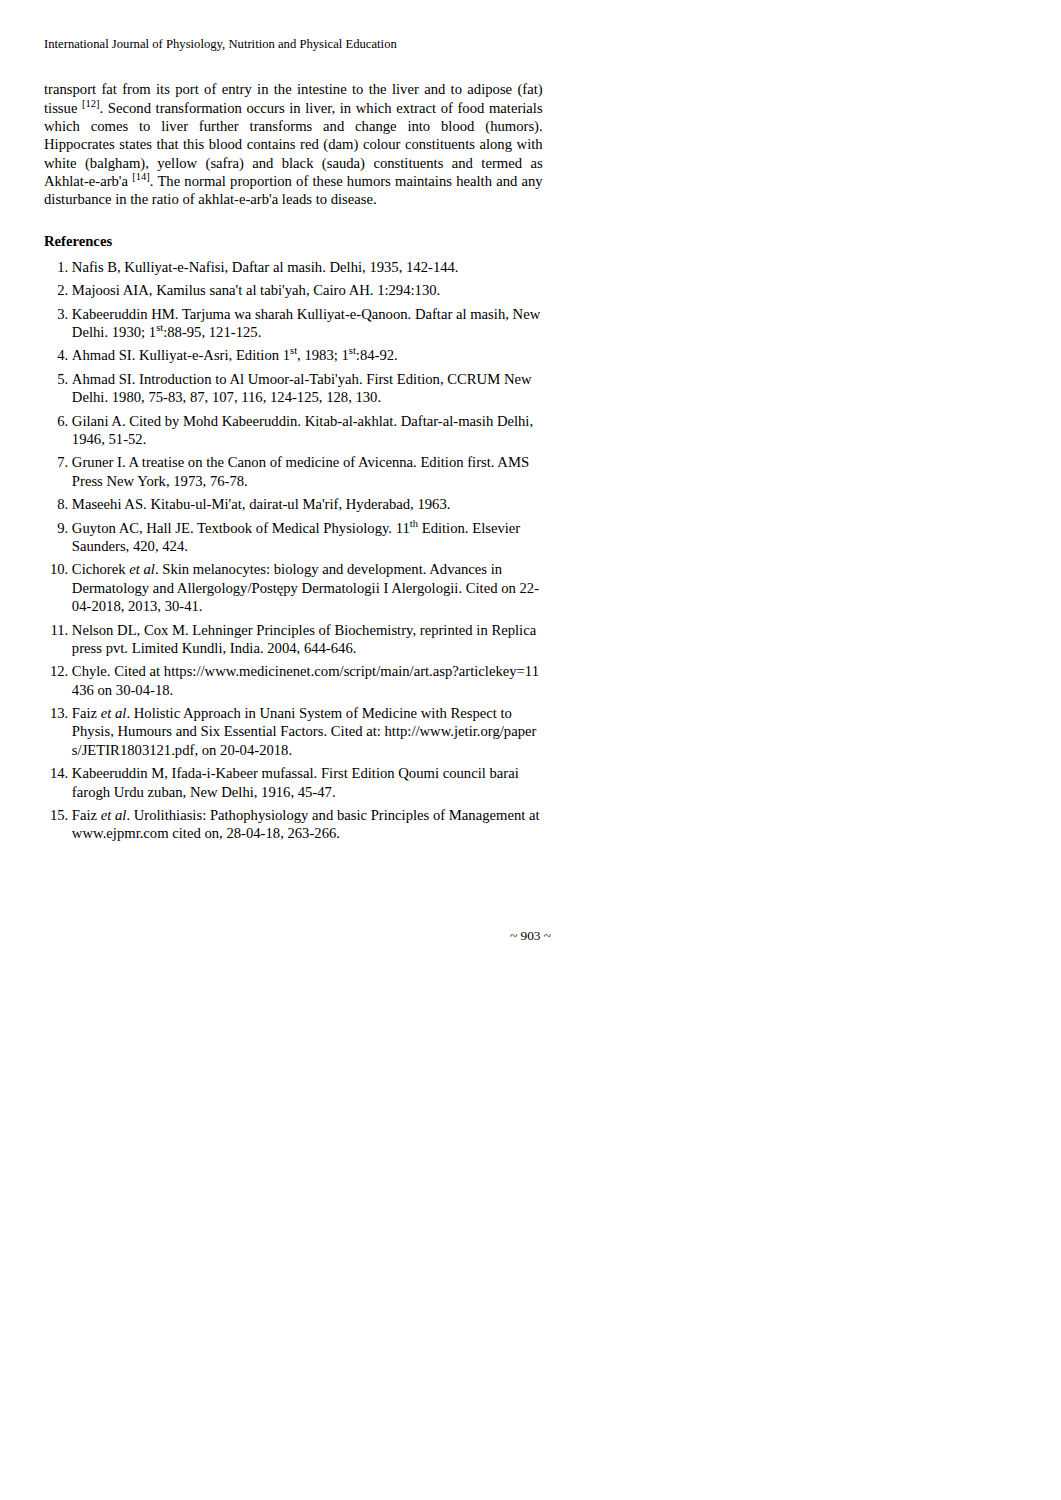International Journal of Physiology, Nutrition and Physical Education
transport fat from its port of entry in the intestine to the liver and to adipose (fat) tissue [12]. Second transformation occurs in liver, in which extract of food materials which comes to liver further transforms and change into blood (humors). Hippocrates states that this blood contains red (dam) colour constituents along with white (balgham), yellow (safra) and black (sauda) constituents and termed as Akhlat-e-arb'a [14]. The normal proportion of these humors maintains health and any disturbance in the ratio of akhlat-e-arb'a leads to disease.
References
Nafis B, Kulliyat-e-Nafisi, Daftar al masih. Delhi, 1935, 142-144.
Majoosi AIA, Kamilus sana't al tabi'yah, Cairo AH. 1:294:130.
Kabeeruddin HM. Tarjuma wa sharah Kulliyat-e-Qanoon. Daftar al masih, New Delhi. 1930; 1st:88-95, 121-125.
Ahmad SI. Kulliyat-e-Asri, Edition 1st, 1983; 1st:84-92.
Ahmad SI. Introduction to Al Umoor-al-Tabi'yah. First Edition, CCRUM New Delhi. 1980, 75-83, 87, 107, 116, 124-125, 128, 130.
Gilani A. Cited by Mohd Kabeeruddin. Kitab-al-akhlat. Daftar-al-masih Delhi, 1946, 51-52.
Gruner I. A treatise on the Canon of medicine of Avicenna. Edition first. AMS Press New York, 1973, 76-78.
Maseehi AS. Kitabu-ul-Mi'at, dairat-ul Ma'rif, Hyderabad, 1963.
Guyton AC, Hall JE. Textbook of Medical Physiology. 11th Edition. Elsevier Saunders, 420, 424.
Cichorek et al. Skin melanocytes: biology and development. Advances in Dermatology and Allergology/Postępy Dermatologii I Alergologii. Cited on 22-04-2018, 2013, 30-41.
Nelson DL, Cox M. Lehninger Principles of Biochemistry, reprinted in Replica press pvt. Limited Kundli, India. 2004, 644-646.
Chyle. Cited at https://www.medicinenet.com/script/main/art.asp?articlekey=11436 on 30-04-18.
Faiz et al. Holistic Approach in Unani System of Medicine with Respect to Physis, Humours and Six Essential Factors. Cited at: http://www.jetir.org/papers/JETIR1803121.pdf, on 20-04-2018.
Kabeeruddin M, Ifada-i-Kabeer mufassal. First Edition Qoumi council barai farogh Urdu zuban, New Delhi, 1916, 45-47.
Faiz et al. Urolithiasis: Pathophysiology and basic Principles of Management at www.ejpmr.com cited on, 28-04-18, 263-266.
~ 903 ~